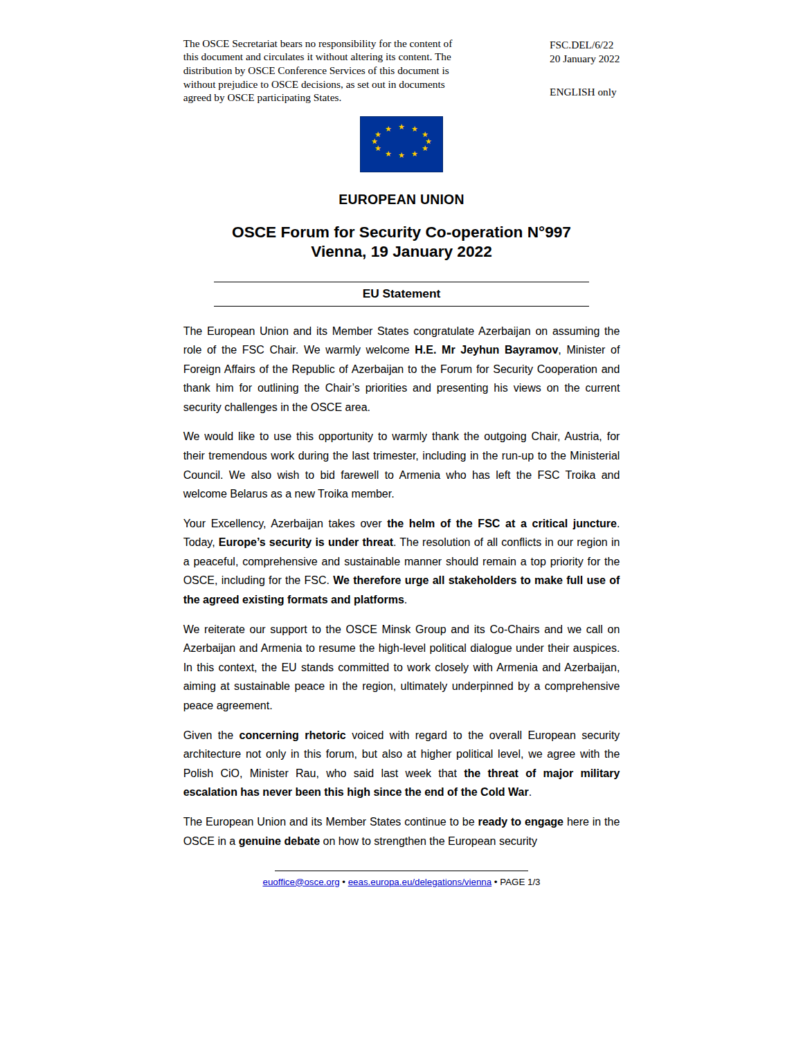The OSCE Secretariat bears no responsibility for the content of this document and circulates it without altering its content. The distribution by OSCE Conference Services of this document is without prejudice to OSCE decisions, as set out in documents agreed by OSCE participating States.
FSC.DEL/6/22
20 January 2022
ENGLISH only
★ ★ ★ ★ ★ ★ ★ ★ ★ ★ ★ ★
EUROPEAN UNION
OSCE Forum for Security Co-operation N°997
Vienna, 19 January 2022
EU Statement
The European Union and its Member States congratulate Azerbaijan on assuming the role of the FSC Chair. We warmly welcome H.E. Mr Jeyhun Bayramov, Minister of Foreign Affairs of the Republic of Azerbaijan to the Forum for Security Cooperation and thank him for outlining the Chair’s priorities and presenting his views on the current security challenges in the OSCE area.
We would like to use this opportunity to warmly thank the outgoing Chair, Austria, for their tremendous work during the last trimester, including in the run-up to the Ministerial Council. We also wish to bid farewell to Armenia who has left the FSC Troika and welcome Belarus as a new Troika member.
Your Excellency, Azerbaijan takes over the helm of the FSC at a critical juncture. Today, Europe’s security is under threat. The resolution of all conflicts in our region in a peaceful, comprehensive and sustainable manner should remain a top priority for the OSCE, including for the FSC. We therefore urge all stakeholders to make full use of the agreed existing formats and platforms.
We reiterate our support to the OSCE Minsk Group and its Co-Chairs and we call on Azerbaijan and Armenia to resume the high-level political dialogue under their auspices. In this context, the EU stands committed to work closely with Armenia and Azerbaijan, aiming at sustainable peace in the region, ultimately underpinned by a comprehensive peace agreement.
Given the concerning rhetoric voiced with regard to the overall European security architecture not only in this forum, but also at higher political level, we agree with the Polish CiO, Minister Rau, who said last week that the threat of major military escalation has never been this high since the end of the Cold War.
The European Union and its Member States continue to be ready to engage here in the OSCE in a genuine debate on how to strengthen the European security
euoffice@osce.org • eeas.europa.eu/delegations/vienna • PAGE 1/3